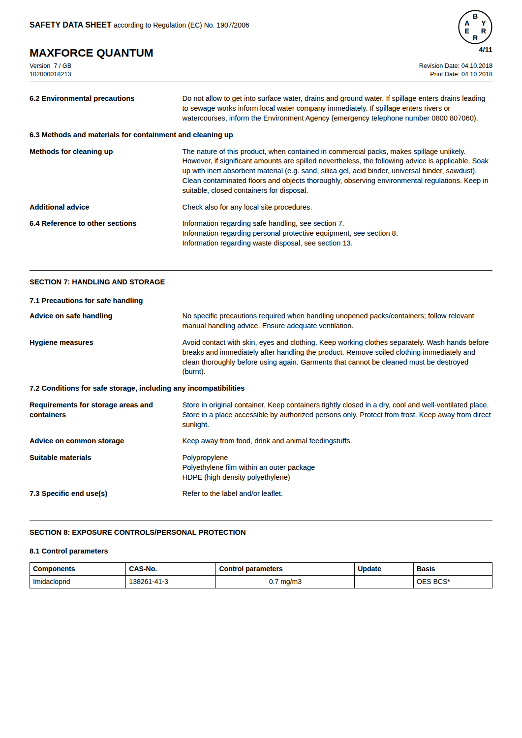B A Y E R R SAFETY DATA SHEET according to Regulation (EC) No. 1907/2006
MAXFORCE QUANTUM 4/11
Version 7 / GB
102000018213
Revision Date: 04.10.2018
Print Date: 04.10.2018
| 6.2 Environmental precautions | Do not allow to get into surface water, drains and ground water. If spillage enters drains leading to sewage works inform local water company immediately. If spillage enters rivers or watercourses, inform the Environment Agency (emergency telephone number 0800 807060). |
| 6.3 Methods and materials for containment and cleaning up |
| Methods for cleaning up | The nature of this product, when contained in commercial packs, makes spillage unlikely. However, if significant amounts are spilled nevertheless, the following advice is applicable. Soak up with inert absorbent material (e.g. sand, silica gel, acid binder, universal binder, sawdust). Clean contaminated floors and objects thoroughly, observing environmental regulations. Keep in suitable, closed containers for disposal. |
| Additional advice | Check also for any local site procedures. |
| 6.4 Reference to other sections | Information regarding safe handling, see section 7. Information regarding personal protective equipment, see section 8. Information regarding waste disposal, see section 13. |
SECTION 7: HANDLING AND STORAGE
7.1 Precautions for safe handling
| Advice on safe handling | No specific precautions required when handling unopened packs/containers; follow relevant manual handling advice. Ensure adequate ventilation. |
| Hygiene measures | Avoid contact with skin, eyes and clothing. Keep working clothes separately. Wash hands before breaks and immediately after handling the product. Remove soiled clothing immediately and clean thoroughly before using again. Garments that cannot be cleaned must be destroyed (burnt). |
| 7.2 Conditions for safe storage, including any incompatibilities |
| Requirements for storage areas and containers | Store in original container. Keep containers tightly closed in a dry, cool and well-ventilated place. Store in a place accessible by authorized persons only. Protect from frost. Keep away from direct sunlight. |
| Advice on common storage | Keep away from food, drink and animal feedingstuffs. |
| Suitable materials | Polypropylene Polyethylene film within an outer package HDPE (high density polyethylene) |
| 7.3 Specific end use(s) | Refer to the label and/or leaflet. |
SECTION 8: EXPOSURE CONTROLS/PERSONAL PROTECTION
8.1 Control parameters
| Components | CAS-No. | Control parameters | Update | Basis |
| --- | --- | --- | --- | --- |
| Imidacloprid | 138261-41-3 | 0.7 mg/m3 | | OES BCS* |